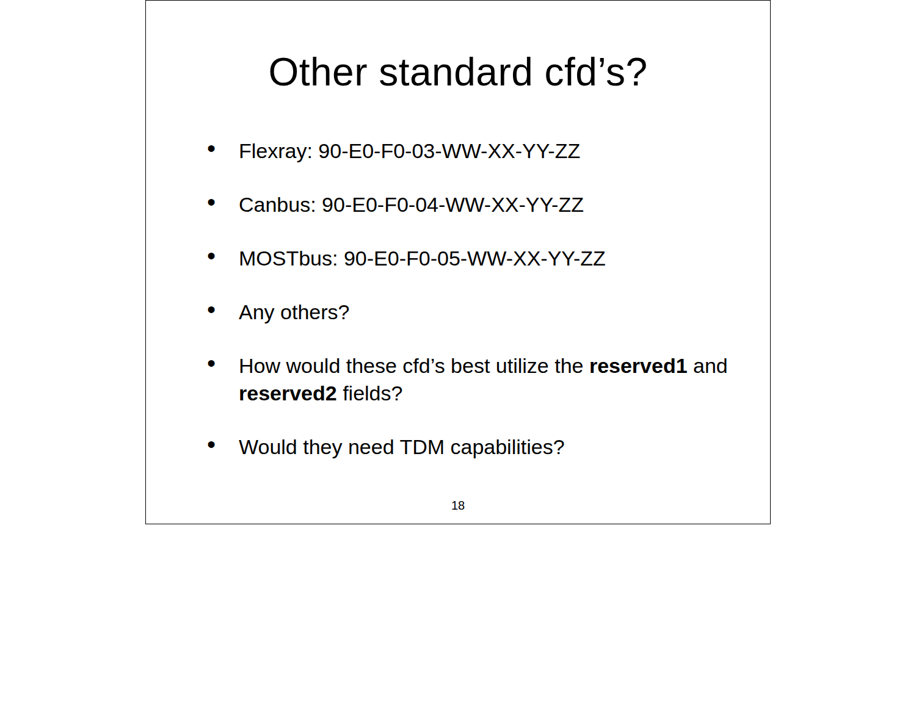Other standard cfd’s?
Flexray: 90-E0-F0-03-WW-XX-YY-ZZ
Canbus: 90-E0-F0-04-WW-XX-YY-ZZ
MOSTbus: 90-E0-F0-05-WW-XX-YY-ZZ
Any others?
How would these cfd’s best utilize the reserved1 and reserved2 fields?
Would they need TDM capabilities?
18